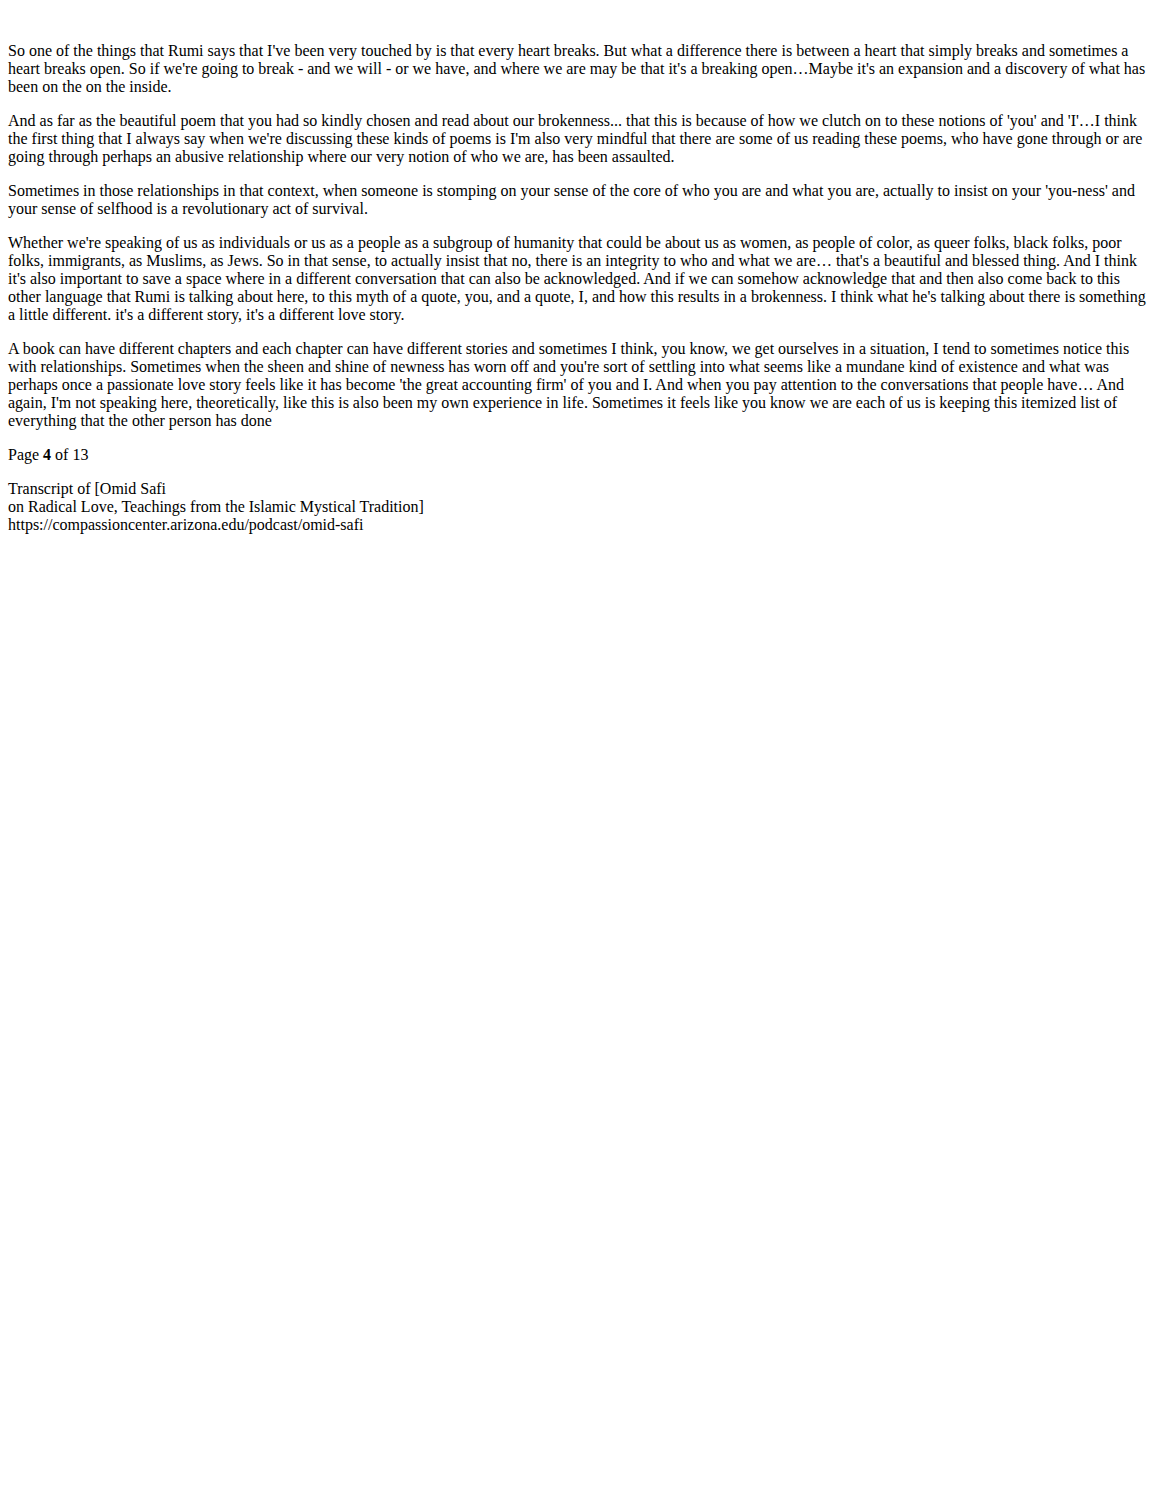So one of the things that Rumi says that I've been very touched by is that every heart breaks. But what a difference there is between a heart that simply breaks and sometimes a heart breaks open. So if we're going to break - and we will - or we have, and where we are may be that it's a breaking open…Maybe it's an expansion and a discovery of what has been on the on the inside.
And as far as the beautiful poem that you had so kindly chosen and read about our brokenness... that this is because of how we clutch on to these notions of 'you' and 'I'…I think the first thing that I always say when we're discussing these kinds of poems is I'm also very mindful that there are some of us reading these poems, who have gone through or are going through perhaps an abusive relationship where our very notion of who we are, has been assaulted.
Sometimes in those relationships in that context, when someone is stomping on your sense of the core of who you are and what you are, actually to insist on your 'you-ness' and your sense of selfhood is a revolutionary act of survival.
Whether we're speaking of us as individuals or us as a people as a subgroup of humanity that could be about us as women, as people of color, as queer folks, black folks, poor folks, immigrants, as Muslims, as Jews. So in that sense, to actually insist that no, there is an integrity to who and what we are… that's a beautiful and blessed thing. And I think it's also important to save a space where in a different conversation that can also be acknowledged. And if we can somehow acknowledge that and then also come back to this other language that Rumi is talking about here, to this myth of a quote, you, and a quote, I, and how this results in a brokenness. I think what he's talking about there is something a little different. it's a different story, it's a different love story.
A book can have different chapters and each chapter can have different stories and sometimes I think, you know, we get ourselves in a situation, I tend to sometimes notice this with relationships. Sometimes when the sheen and shine of newness has worn off and you're sort of settling into what seems like a mundane kind of existence and what was perhaps once a passionate love story feels like it has become 'the great accounting firm' of you and I. And when you pay attention to the conversations that people have… And again, I'm not speaking here, theoretically, like this is also been my own experience in life. Sometimes it feels like you know we are each of us is keeping this itemized list of everything that the other person has done
Page 4 of 13
Transcript of [Omid Safi
on Radical Love, Teachings from the Islamic Mystical Tradition]
https://compassioncenter.arizona.edu/podcast/omid-safi